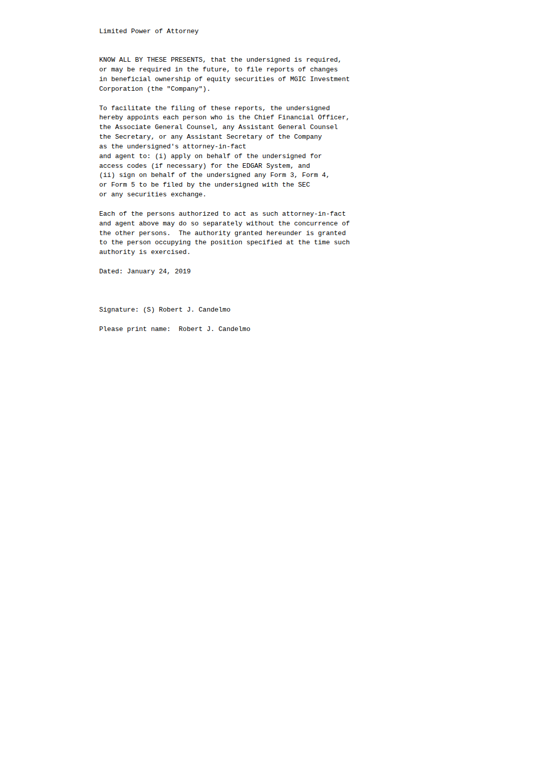Limited Power of Attorney
KNOW ALL BY THESE PRESENTS, that the undersigned is required, or may be required in the future, to file reports of changes in beneficial ownership of equity securities of MGIC Investment Corporation (the "Company").
To facilitate the filing of these reports, the undersigned hereby appoints each person who is the Chief Financial Officer, the Associate General Counsel, any Assistant General Counsel the Secretary, or any Assistant Secretary of the Company as the undersigned's attorney-in-fact and agent to: (i) apply on behalf of the undersigned for access codes (if necessary) for the EDGAR System, and (ii) sign on behalf of the undersigned any Form 3, Form 4, or Form 5 to be filed by the undersigned with the SEC or any securities exchange.
Each of the persons authorized to act as such attorney-in-fact and agent above may do so separately without the concurrence of the other persons. The authority granted hereunder is granted to the person occupying the position specified at the time such authority is exercised.
Dated: January 24, 2019
Signature: (S) Robert J. Candelmo
Please print name: Robert J. Candelmo